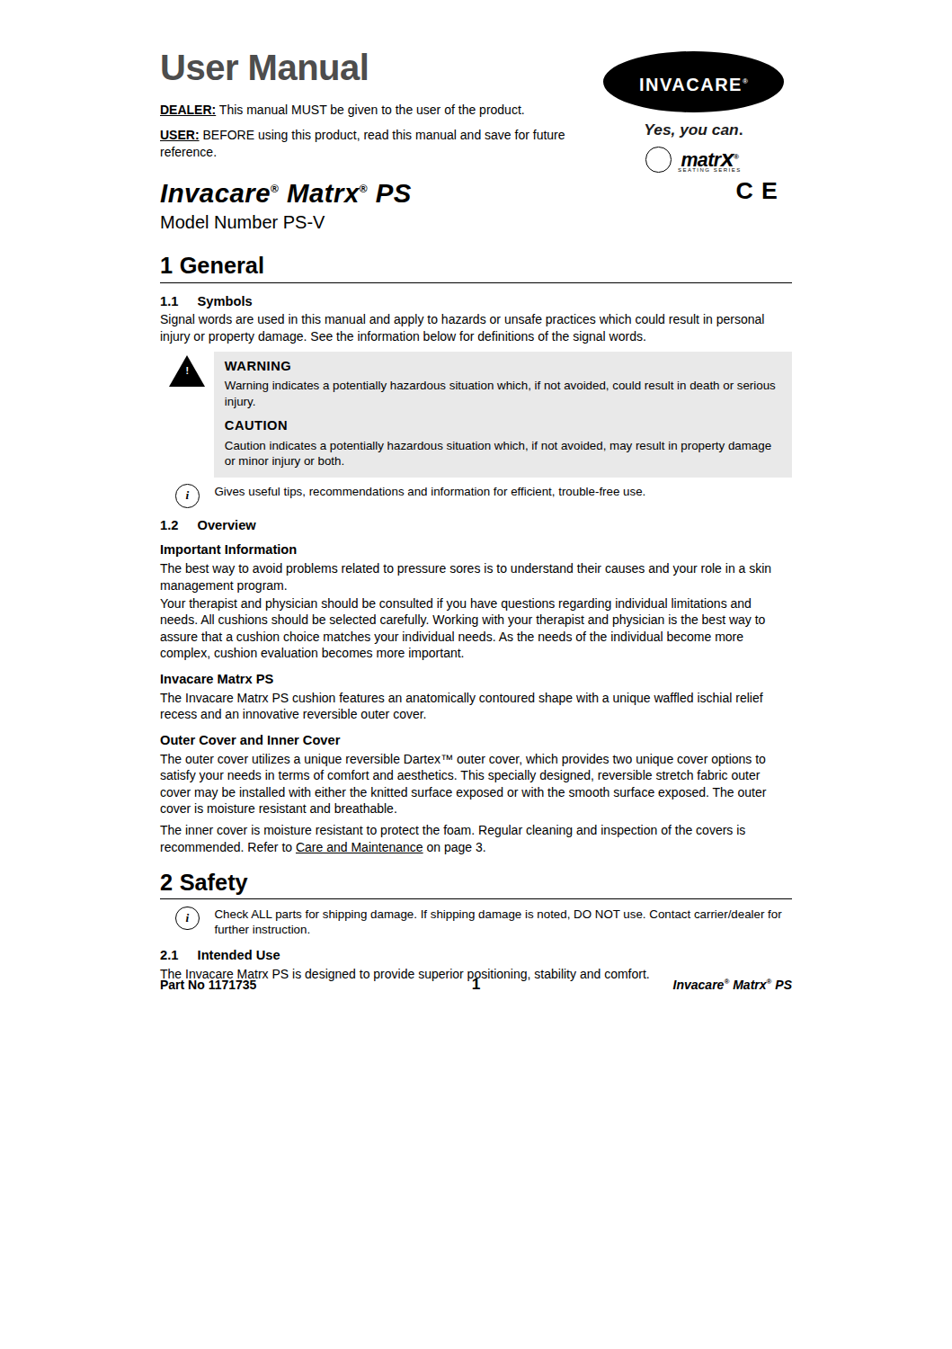User Manual
DEALER: This manual MUST be given to the user of the product.
USER: BEFORE using this product, read this manual and save for future reference.
Invacare® Matrx® PS
Model Number PS-V
INVACARE®
Yes, you can.
matrx®
SEATING SERIES
C E
1 General
1.1 Symbols
Signal words are used in this manual and apply to hazards or unsafe practices which could result in personal injury or property damage. See the information below for definitions of the signal words.
WARNING
Warning indicates a potentially hazardous situation which, if not avoided, could result in death or serious injury.
CAUTION
Caution indicates a potentially hazardous situation which, if not avoided, may result in property damage or minor injury or both.
i
Gives useful tips, recommendations and information for efficient, trouble-free use.
1.2 Overview
Important Information
The best way to avoid problems related to pressure sores is to understand their causes and your role in a skin management program.
Your therapist and physician should be consulted if you have questions regarding individual limitations and needs. All cushions should be selected carefully. Working with your therapist and physician is the best way to assure that a cushion choice matches your individual needs. As the needs of the individual become more complex, cushion evaluation becomes more important.
Invacare Matrx PS
The Invacare Matrx PS cushion features an anatomically contoured shape with a unique waffled ischial relief recess and an innovative reversible outer cover.
Outer Cover and Inner Cover
The outer cover utilizes a unique reversible Dartex™ outer cover, which provides two unique cover options to satisfy your needs in terms of comfort and aesthetics. This specially designed, reversible stretch fabric outer cover may be installed with either the knitted surface exposed or with the smooth surface exposed. The outer cover is moisture resistant and breathable.
The inner cover is moisture resistant to protect the foam. Regular cleaning and inspection of the covers is recommended. Refer to Care and Maintenance on page 3.
2 Safety
i
Check ALL parts for shipping damage. If shipping damage is noted, DO NOT use. Contact carrier/dealer for further instruction.
2.1 Intended Use
The Invacare Matrx PS is designed to provide superior positioning, stability and comfort.
Part No 1171735
1
Invacare® Matrx® PS